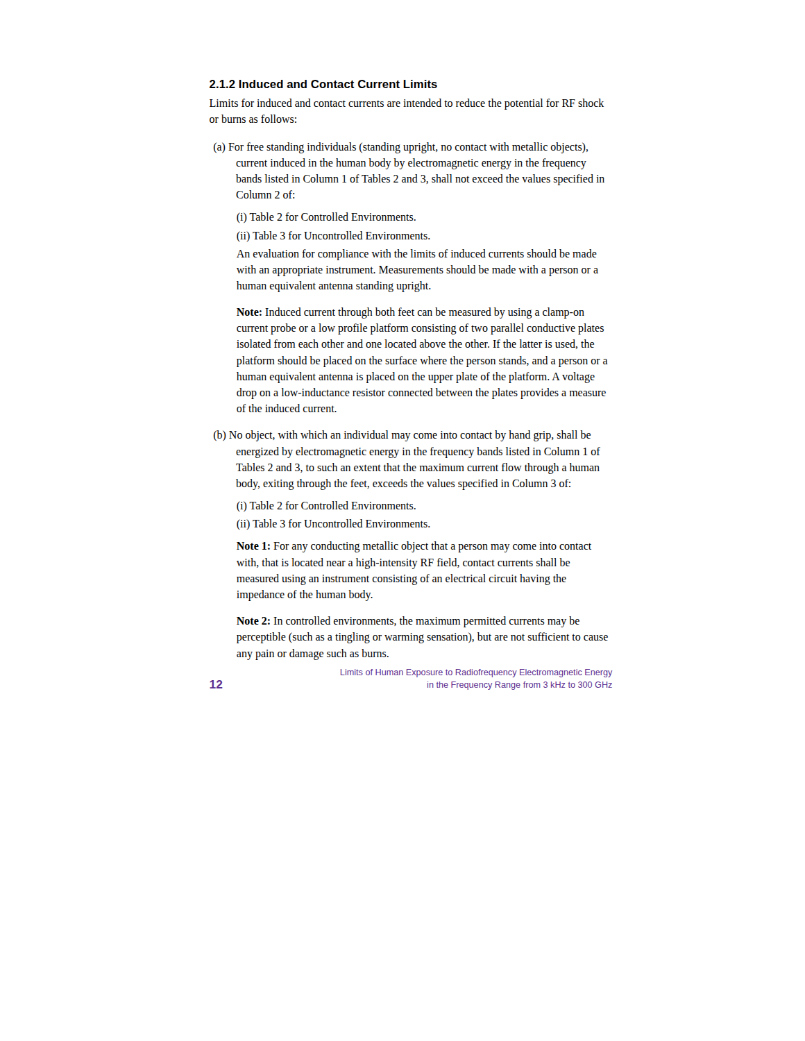2.1.2 Induced and Contact Current Limits
Limits for induced and contact currents are intended to reduce the potential for RF shock or burns as follows:
(a) For free standing individuals (standing upright, no contact with metallic objects), current induced in the human body by electromagnetic energy in the frequency bands listed in Column 1 of Tables 2 and 3, shall not exceed the values specified in Column 2 of:
(i) Table 2 for Controlled Environments.
(ii) Table 3 for Uncontrolled Environments.
An evaluation for compliance with the limits of induced currents should be made with an appropriate instrument. Measurements should be made with a person or a human equivalent antenna standing upright.
Note: Induced current through both feet can be measured by using a clamp-on current probe or a low profile platform consisting of two parallel conductive plates isolated from each other and one located above the other. If the latter is used, the platform should be placed on the surface where the person stands, and a person or a human equivalent antenna is placed on the upper plate of the platform. A voltage drop on a low-inductance resistor connected between the plates provides a measure of the induced current.
(b) No object, with which an individual may come into contact by hand grip, shall be energized by electromagnetic energy in the frequency bands listed in Column 1 of Tables 2 and 3, to such an extent that the maximum current flow through a human body, exiting through the feet, exceeds the values specified in Column 3 of:
(i) Table 2 for Controlled Environments.
(ii) Table 3 for Uncontrolled Environments.
Note 1: For any conducting metallic object that a person may come into contact with, that is located near a high-intensity RF field, contact currents shall be measured using an instrument consisting of an electrical circuit having the impedance of the human body.
Note 2: In controlled environments, the maximum permitted currents may be perceptible (such as a tingling or warming sensation), but are not sufficient to cause any pain or damage such as burns.
12
Limits of Human Exposure to Radiofrequency Electromagnetic Energy
in the Frequency Range from 3 kHz to 300 GHz